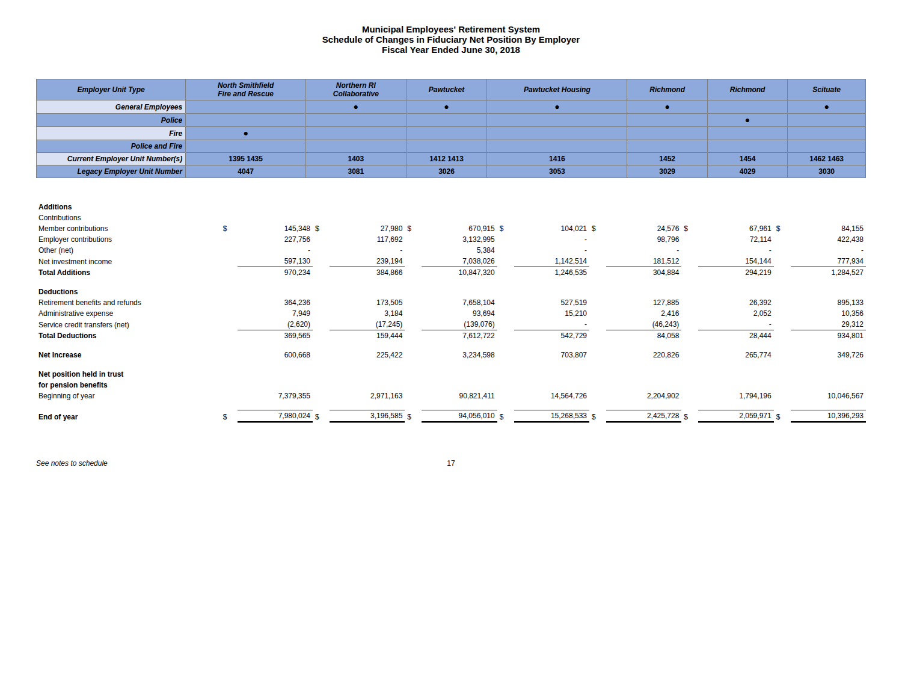Municipal Employees' Retirement System
Schedule of Changes in Fiduciary Net Position By Employer
Fiscal Year Ended June 30, 2018
| Employer Unit Type | North Smithfield Fire and Rescue | Northern RI Collaborative | Pawtucket | Pawtucket Housing | Richmond | Richmond | Scituate |
| General Employees | | ● | ● | ● | ● | | ● |
| Police | | | | | | ● | |
| Fire | ● | | | | | | |
| Police and Fire | | | | | | | |
| Current Employer Unit Number(s) | 1395 1435 | 1403 | 1412 1413 | 1416 | 1452 | 1454 | 1462 1463 |
| Legacy Employer Unit Number | 4047 | 3081 | 3026 | 3053 | 3029 | 4029 | 3030 |
| Additions | |
| Contributions | |
| Member contributions | $ | 145,348 | $ | 27,980 | $ | 670,915 | $ | 104,021 | $ | 24,576 | $ | 67,961 | $ | 84,155 |
| Employer contributions | | 227,756 | | 117,692 | | 3,132,995 | | - | | 98,796 | | 72,114 | | 422,438 |
| Other (net) | | - | | - | | 5,384 | | - | | - | | - | | - |
| Net investment income | | 597,130 | | 239,194 | | 7,038,026 | | 1,142,514 | | 181,512 | | 154,144 | | 777,934 |
| Total Additions | | 970,234 | | 384,866 | | 10,847,320 | | 1,246,535 | | 304,884 | | 294,219 | | 1,284,527 |
| Deductions | |
| Retirement benefits and refunds | | 364,236 | | 173,505 | | 7,658,104 | | 527,519 | | 127,885 | | 26,392 | | 895,133 |
| Administrative expense | | 7,949 | | 3,184 | | 93,694 | | 15,210 | | 2,416 | | 2,052 | | 10,356 |
| Service credit transfers (net) | | (2,620) | | (17,245) | | (139,076) | | - | | (46,243) | | - | | 29,312 |
| Total Deductions | | 369,565 | | 159,444 | | 7,612,722 | | 542,729 | | 84,058 | | 28,444 | | 934,801 |
| Net Increase | | 600,668 | | 225,422 | | 3,234,598 | | 703,807 | | 220,826 | | 265,774 | | 349,726 |
| Net position held in trust | |
| for pension benefits | |
| Beginning of year | | 7,379,355 | | 2,971,163 | | 90,821,411 | | 14,564,726 | | 2,204,902 | | 1,794,196 | | 10,046,567 |
| End of year | $ | 7,980,024 | $ | 3,196,585 | $ | 94,056,010 | $ | 15,268,533 | $ | 2,425,728 | $ | 2,059,971 | $ | 10,396,293 |
See notes to schedule 17